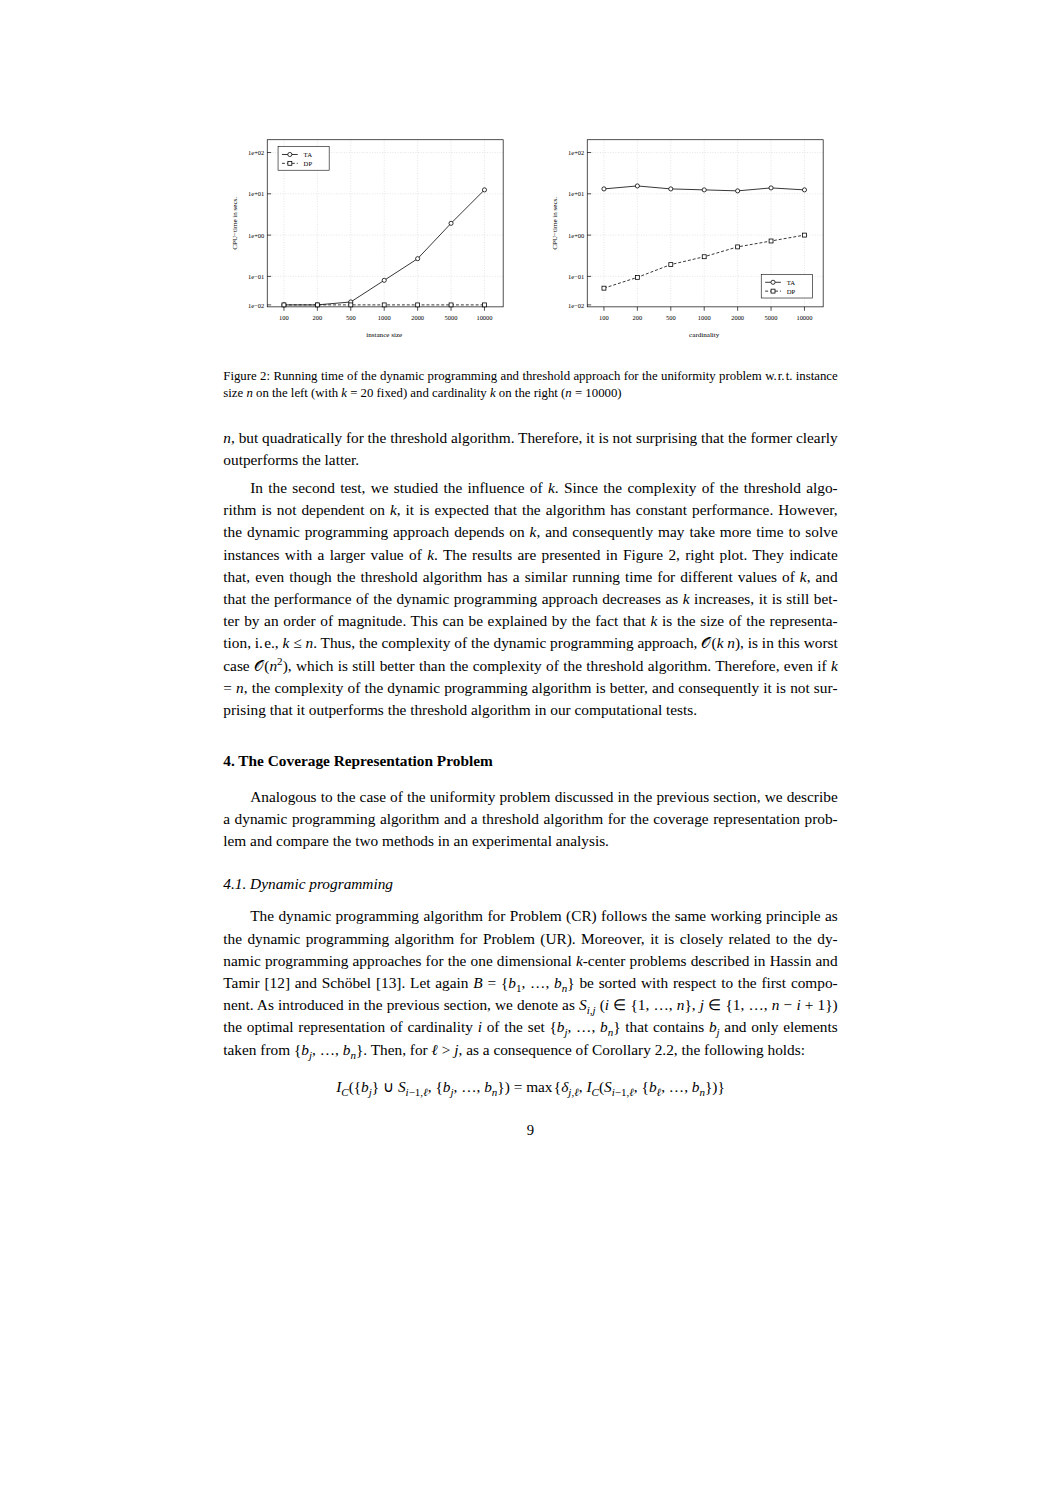1e+02 1e+01 1e+00 1e−01 1e−02 100 200 500 1000 2000 5000 10000 instance size CPU−time in secs. TA DP
1e+02 1e+01 1e+00 1e−01 1e−02 100 200 500 1000 2000 5000 10000 cardinality CPU−time in secs. TA DP
Figure 2: Running time of the dynamic programming and threshold approach for the uniformity problem w. r. t. instance size n on the left (with k = 20 fixed) and cardinality k on the right (n = 10000)
n, but quadratically for the threshold algorithm. Therefore, it is not surprising that the former clearly outperforms the latter.
In the second test, we studied the influence of k. Since the complexity of the threshold algorithm is not dependent on k, it is expected that the algorithm has constant performance. However, the dynamic programming approach depends on k, and consequently may take more time to solve instances with a larger value of k. The results are presented in Figure 2, right plot. They indicate that, even though the threshold algorithm has a similar running time for different values of k, and that the performance of the dynamic programming approach decreases as k increases, it is still better by an order of magnitude. This can be explained by the fact that k is the size of the representation, i. e., k ≤ n. Thus, the complexity of the dynamic programming approach, 𝒪 (k n), is in this worst case 𝒪 (n2), which is still better than the complexity of the threshold algorithm. Therefore, even if k = n, the complexity of the dynamic programming algorithm is better, and consequently it is not surprising that it outperforms the threshold algorithm in our computational tests.
4. The Coverage Representation Problem
Analogous to the case of the uniformity problem discussed in the previous section, we describe a dynamic programming algorithm and a threshold algorithm for the coverage representation problem and compare the two methods in an experimental analysis.
4.1. Dynamic programming
The dynamic programming algorithm for Problem (CR) follows the same working principle as the dynamic programming algorithm for Problem (UR). Moreover, it is closely related to the dynamic programming approaches for the one dimensional k-center problems described in Hassin and Tamir [12] and Schöbel [13]. Let again B = {b1, …, bn} be sorted with respect to the first component. As introduced in the previous section, we denote as Si,j (i ∈ {1, …, n}, j ∈ {1, …, n − i + 1}) the optimal representation of cardinality i of the set {bj, …, bn} that contains bj and only elements taken from {bj, …, bn}. Then, for ℓ > j, as a consequence of Corollary 2.2, the following holds:
IC({bj} ∪ Si−1,ℓ, {bj, …, bn}) = max {δj,ℓ, IC(Si−1,ℓ, {bℓ, …, bn})}
9